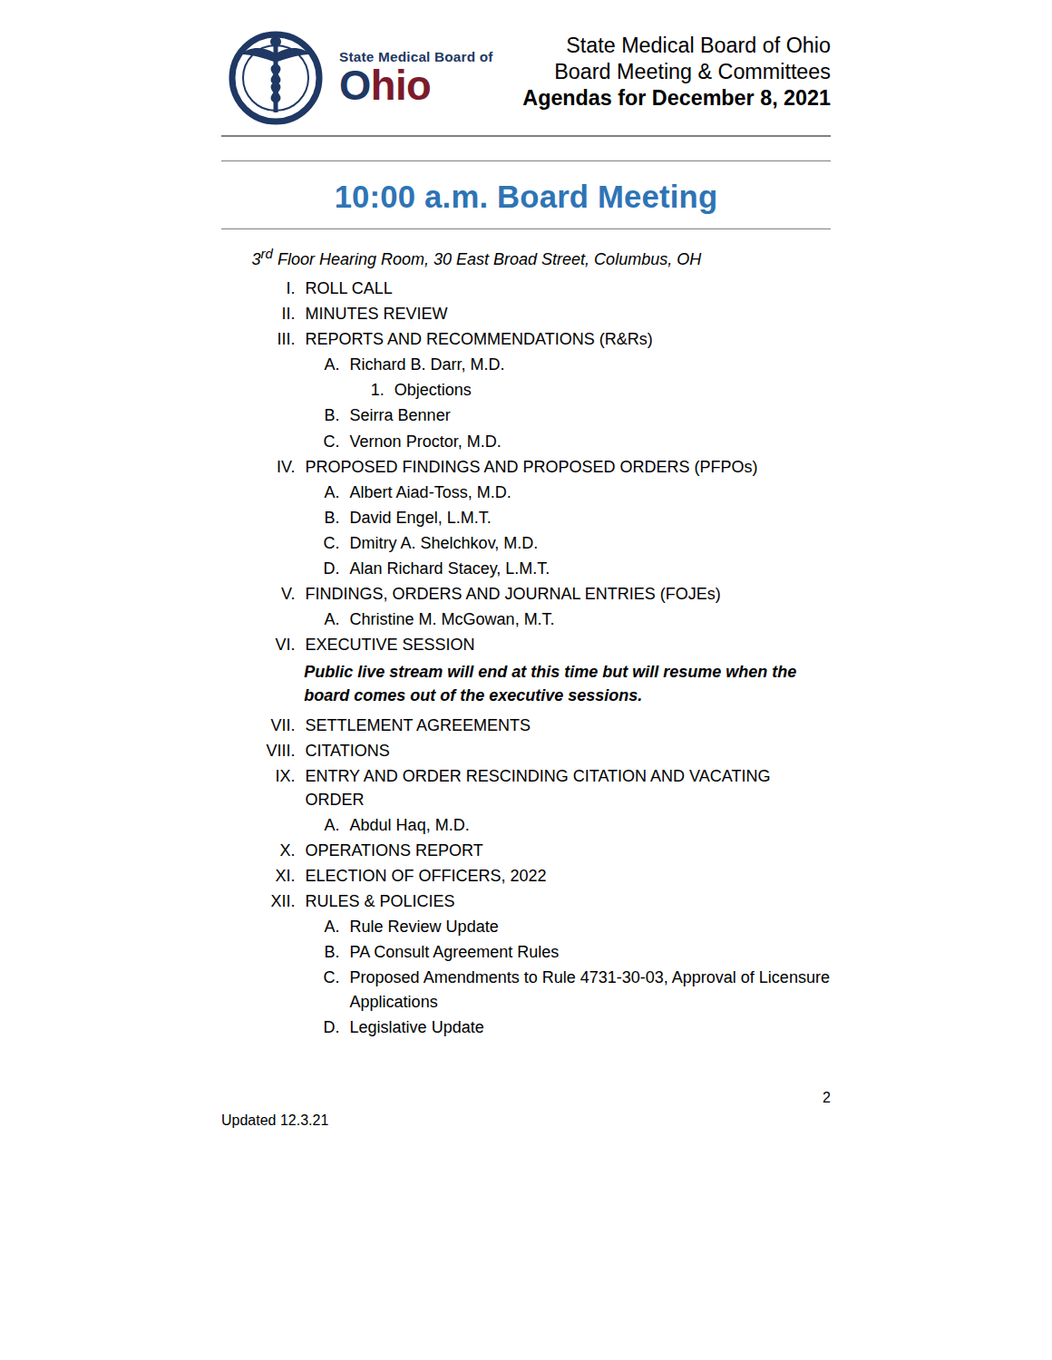State Medical Board of Ohio
State Medical Board of Ohio
Board Meeting & Committees
Agendas for December 8, 2021
10:00 a.m. Board Meeting
3rd Floor Hearing Room, 30 East Broad Street, Columbus, OH
ROLL CALL
MINUTES REVIEW
REPORTS AND RECOMMENDATIONS (R&Rs)
Richard B. Darr, M.D.
Objections
Seirra Benner
Vernon Proctor, M.D.
PROPOSED FINDINGS AND PROPOSED ORDERS (PFPOs)
Albert Aiad-Toss, M.D.
David Engel, L.M.T.
Dmitry A. Shelchkov, M.D.
Alan Richard Stacey, L.M.T.
FINDINGS, ORDERS AND JOURNAL ENTRIES (FOJEs)
Christine M. McGowan, M.T.
EXECUTIVE SESSION
Public live stream will end at this time but will resume when the board comes out of the executive sessions.
SETTLEMENT AGREEMENTS
CITATIONS
ENTRY AND ORDER RESCINDING CITATION AND VACATING ORDER
Abdul Haq, M.D.
OPERATIONS REPORT
ELECTION OF OFFICERS, 2022
RULES & POLICIES
Rule Review Update
PA Consult Agreement Rules
Proposed Amendments to Rule 4731-30-03, Approval of Licensure Applications
Legislative Update
2
Updated 12.3.21